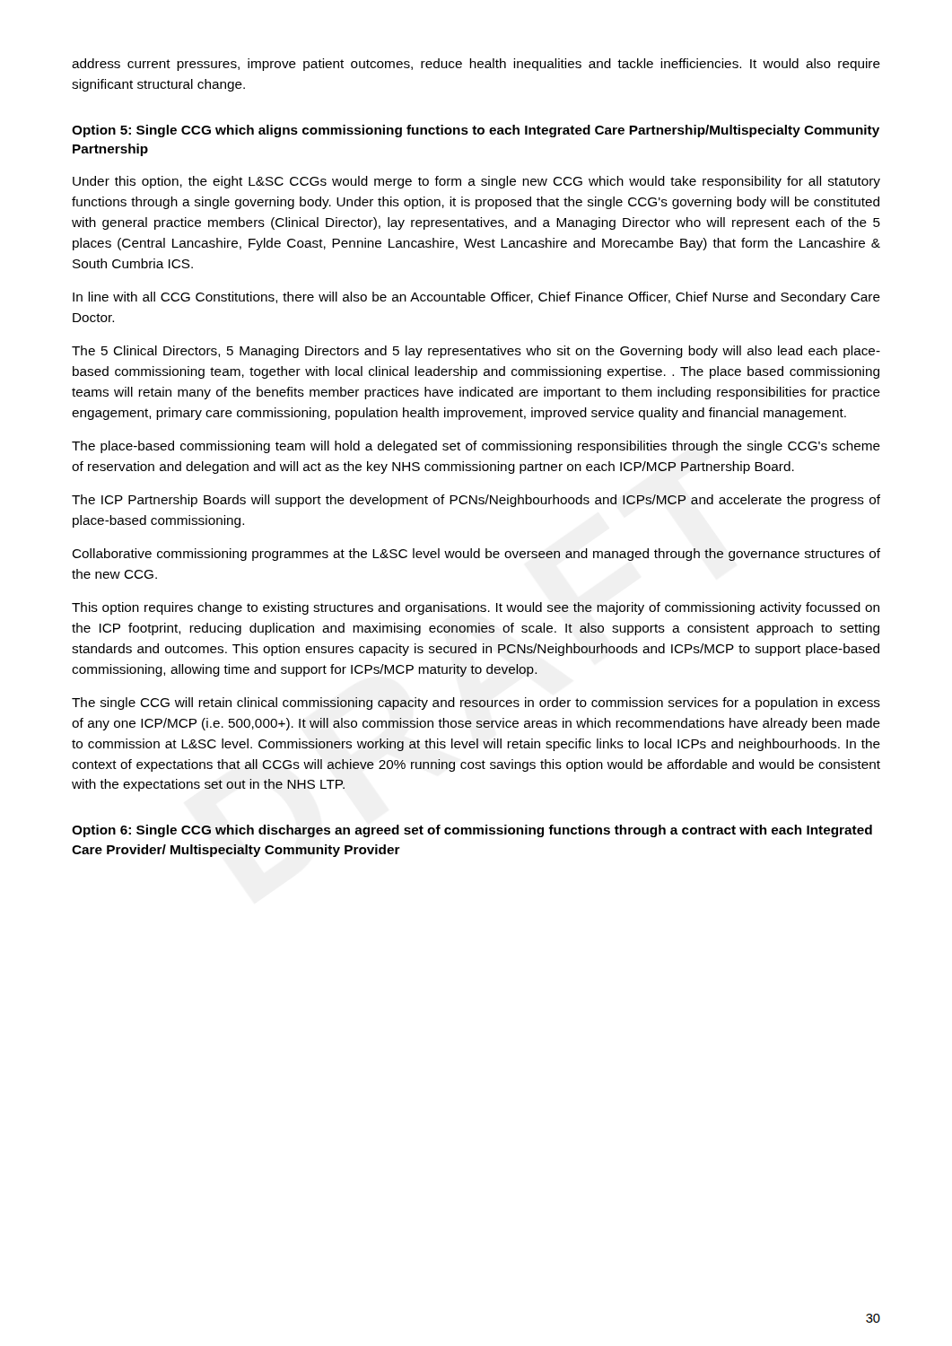DRAFT
address current pressures, improve patient outcomes, reduce health inequalities and tackle inefficiencies. It would also require significant structural change.
Option 5: Single CCG which aligns commissioning functions to each Integrated Care Partnership/Multispecialty Community Partnership
Under this option, the eight L&SC CCGs would merge to form a single new CCG which would take responsibility for all statutory functions through a single governing body. Under this option, it is proposed that the single CCG's governing body will be constituted with general practice members (Clinical Director), lay representatives, and a Managing Director who will represent each of the 5 places (Central Lancashire, Fylde Coast, Pennine Lancashire, West Lancashire and Morecambe Bay) that form the Lancashire & South Cumbria ICS.
In line with all CCG Constitutions, there will also be an Accountable Officer, Chief Finance Officer, Chief Nurse and Secondary Care Doctor.
The 5 Clinical Directors, 5 Managing Directors and 5 lay representatives who sit on the Governing body will also lead each place-based commissioning team, together with local clinical leadership and commissioning expertise. . The place based commissioning teams will retain many of the benefits member practices have indicated are important to them including responsibilities for practice engagement, primary care commissioning, population health improvement, improved service quality and financial management.
The place-based commissioning team will hold a delegated set of commissioning responsibilities through the single CCG's scheme of reservation and delegation and will act as the key NHS commissioning partner on each ICP/MCP Partnership Board.
The ICP Partnership Boards will support the development of PCNs/Neighbourhoods and ICPs/MCP and accelerate the progress of place-based commissioning.
Collaborative commissioning programmes at the L&SC level would be overseen and managed through the governance structures of the new CCG.
This option requires change to existing structures and organisations. It would see the majority of commissioning activity focussed on the ICP footprint, reducing duplication and maximising economies of scale. It also supports a consistent approach to setting standards and outcomes. This option ensures capacity is secured in PCNs/Neighbourhoods and ICPs/MCP to support place-based commissioning, allowing time and support for ICPs/MCP maturity to develop.
The single CCG will retain clinical commissioning capacity and resources in order to commission services for a population in excess of any one ICP/MCP (i.e. 500,000+). It will also commission those service areas in which recommendations have already been made to commission at L&SC level. Commissioners working at this level will retain specific links to local ICPs and neighbourhoods. In the context of expectations that all CCGs will achieve 20% running cost savings this option would be affordable and would be consistent with the expectations set out in the NHS LTP.
Option 6: Single CCG which discharges an agreed set of commissioning functions through a contract with each Integrated Care Provider/ Multispecialty Community Provider
30